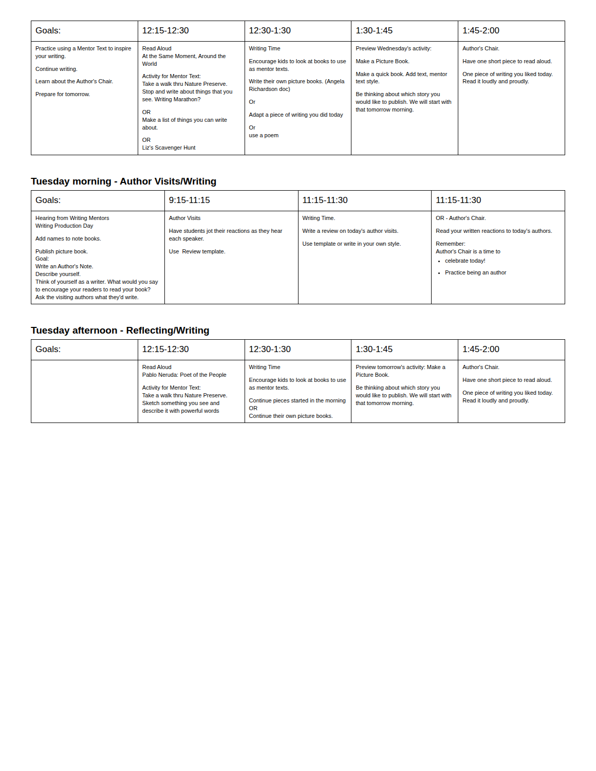| Goals: | 12:15-12:30 | 12:30-1:30 | 1:30-1:45 | 1:45-2:00 |
| --- | --- | --- | --- | --- |
| Practice using a Mentor Text to inspire your writing. Continue writing. Learn about the Author's Chair. Prepare for tomorrow. | Read Aloud At the Same Moment, Around the World Activity for Mentor Text: Take a walk thru Nature Preserve. Stop and write about things that you see. Writing Marathon? OR Make a list of things you can write about. OR Liz's Scavenger Hunt | Writing Time Encourage kids to look at books to use as mentor texts. Write their own picture books. (Angela Richardson doc) Or Adapt a piece of writing you did today Or use a poem | Preview Wednesday's activity: Make a Picture Book. Make a quick book. Add text, mentor text style. Be thinking about which story you would like to publish. We will start with that tomorrow morning. | Author's Chair. Have one short piece to read aloud. One piece of writing you liked today. Read it loudly and proudly. |
Tuesday morning - Author Visits/Writing
| Goals: | 9:15-11:15 | 11:15-11:30 | 11:15-11:30 |
| --- | --- | --- | --- |
| Hearing from Writing Mentors Writing Production Day Add names to note books. Publish picture book. Goal: Write an Author's Note. Describe yourself. Think of yourself as a writer. What would you say to encourage your readers to read your book? Ask the visiting authors what they'd write. | Author Visits Have students jot their reactions as they hear each speaker. Use Review template. | Writing Time. Write a review on today's author visits. Use template or write in your own style. | OR - Author's Chair. Read your written reactions to today's authors. Remember: Author's Chair is a time to celebrate today! Practice being an author |
Tuesday afternoon - Reflecting/Writing
| Goals: | 12:15-12:30 | 12:30-1:30 | 1:30-1:45 | 1:45-2:00 |
| --- | --- | --- | --- | --- |
| | Read Aloud Pablo Neruda: Poet of the People Activity for Mentor Text: Take a walk thru Nature Preserve. Sketch something you see and describe it with powerful words | Writing Time Encourage kids to look at books to use as mentor texts. Continue pieces started in the morning OR Continue their own picture books. | Preview tomorrow's activity: Make a Picture Book. Be thinking about which story you would like to publish. We will start with that tomorrow morning. | Author's Chair. Have one short piece to read aloud. One piece of writing you liked today. Read it loudly and proudly. |